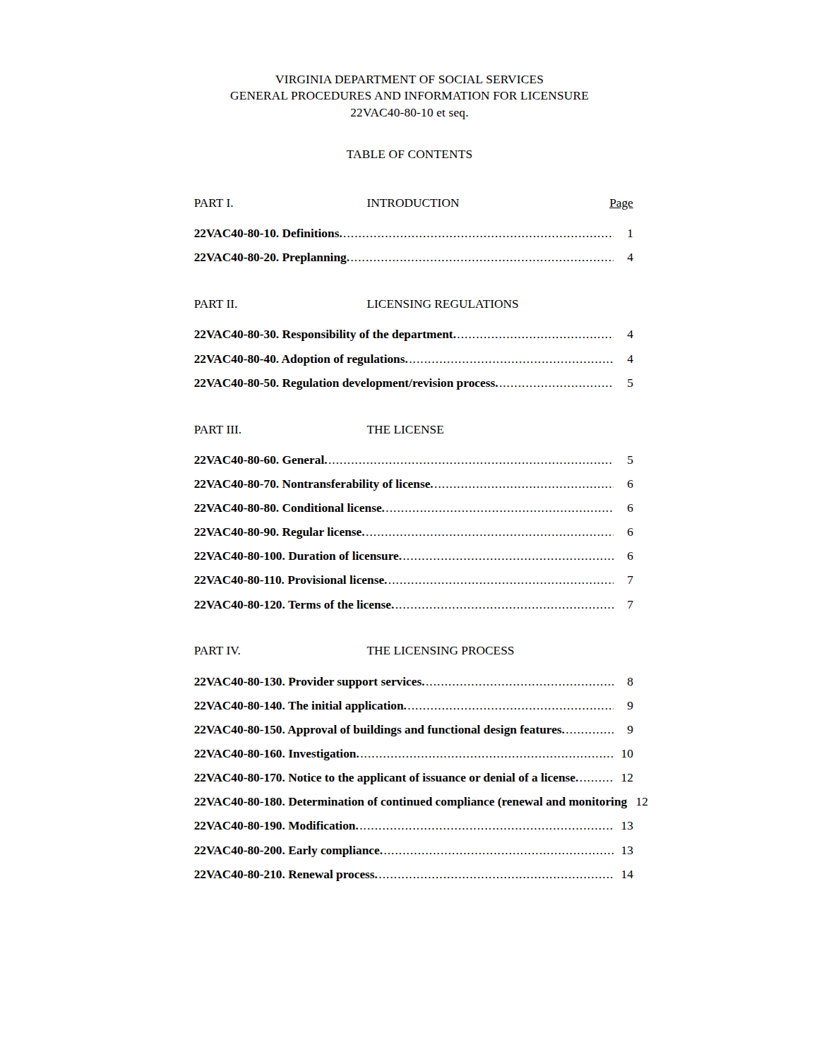VIRGINIA DEPARTMENT OF SOCIAL SERVICES
GENERAL PROCEDURES AND INFORMATION FOR LICENSURE
22VAC40-80-10 et seq.
TABLE OF CONTENTS
PART I. INTRODUCTION Page
22VAC40-80-10. Definitions. ................................................................................................................. 1
22VAC40-80-20. Preplanning. .............................................................................................................. 4
PART II. LICENSING REGULATIONS
22VAC40-80-30. Responsibility of the department. ........................................................................... 4
22VAC40-80-40. Adoption of regulations. ......................................................................................... 4
22VAC40-80-50. Regulation development/revision process. ........................................................... 5
PART III. THE LICENSE
22VAC40-80-60. General. ......................................................................................................... 5
22VAC40-80-70. Nontransferability of license. .................................................................................. 6
22VAC40-80-80. Conditional license. ............................................................................................. 6
22VAC40-80-90. Regular license. ................................................................................................. 6
22VAC40-80-100. Duration of licensure. .......................................................................................... 6
22VAC40-80-110. Provisional license. .............................................................................................. 7
22VAC40-80-120. Terms of the license. ............................................................................................ 7
PART IV. THE LICENSING PROCESS
22VAC40-80-130. Provider support services. .................................................................................... 8
22VAC40-80-140. The initial application. .......................................................................................... 9
22VAC40-80-150. Approval of buildings and functional design features. ........................................ 9
22VAC40-80-160. Investigation. ..................................................................................................... 10
22VAC40-80-170. Notice to the applicant of issuance or denial of a license. .................................. 12
22VAC40-80-180. Determination of continued compliance (renewal and monitoring ................... 12
22VAC40-80-190. Modification. ..................................................................................................... 13
22VAC40-80-200. Early compliance. .............................................................................................. 13
22VAC40-80-210. Renewal process. ................................................................................................ 14